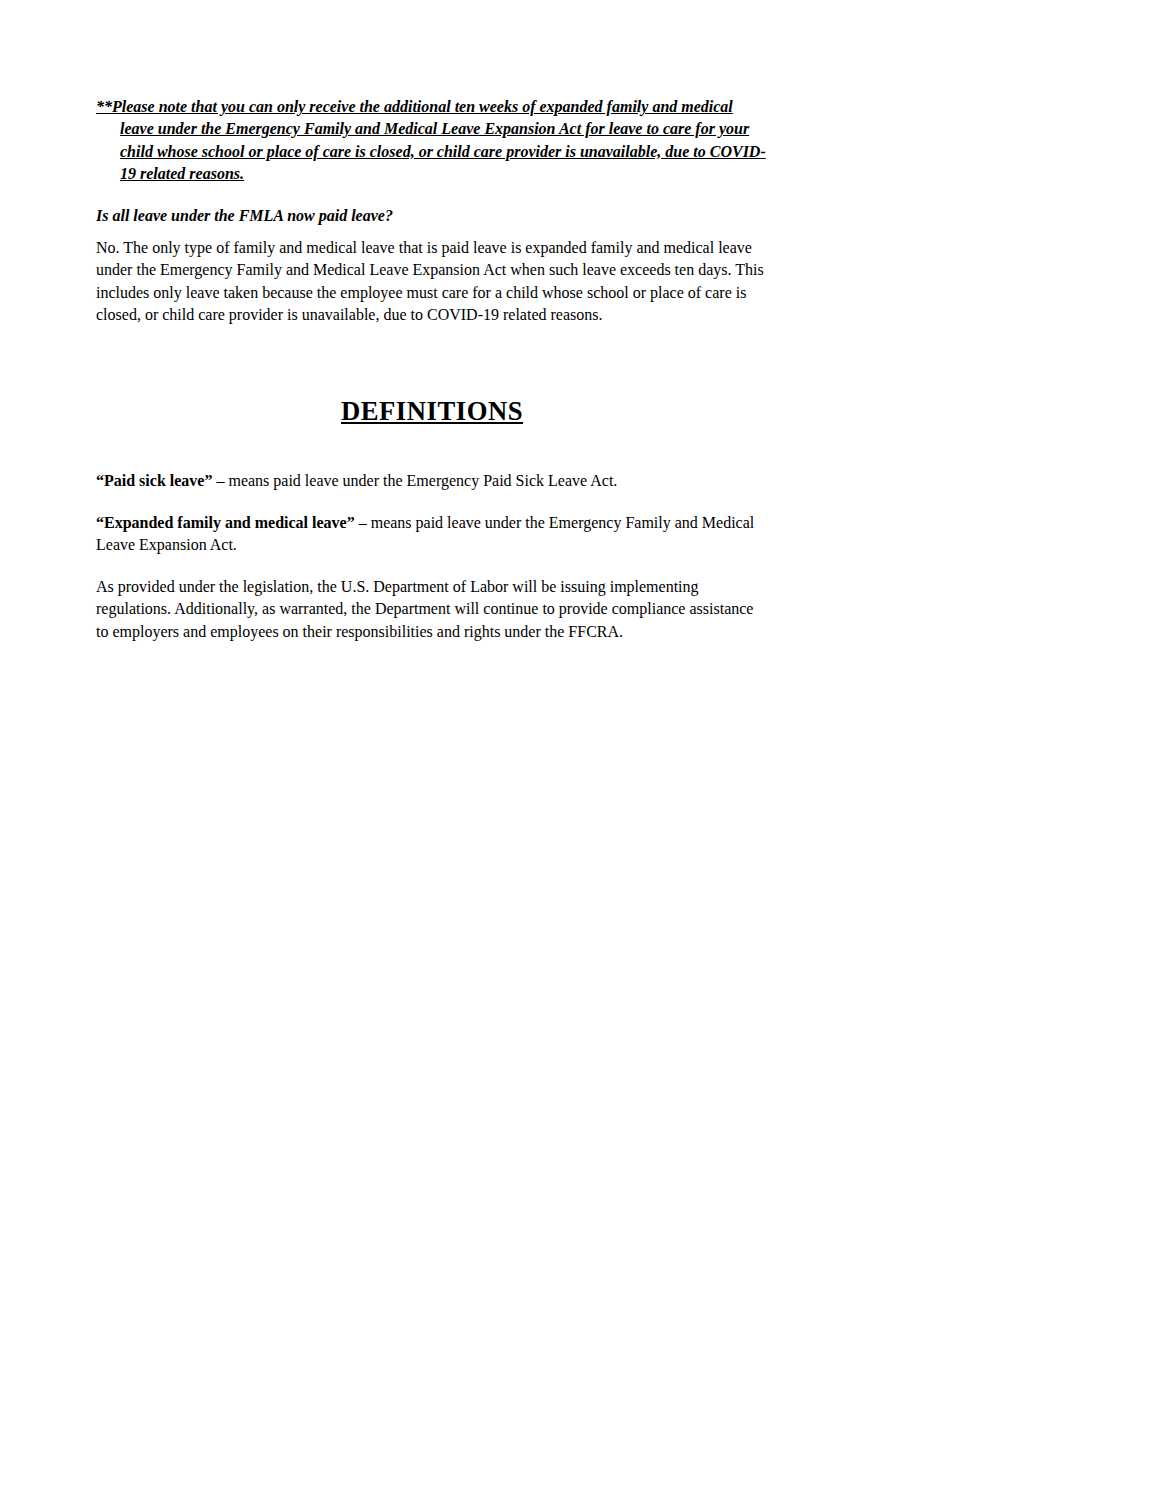**Please note that you can only receive the additional ten weeks of expanded family and medical leave under the Emergency Family and Medical Leave Expansion Act for leave to care for your child whose school or place of care is closed, or child care provider is unavailable, due to COVID-19 related reasons.
Is all leave under the FMLA now paid leave?
No. The only type of family and medical leave that is paid leave is expanded family and medical leave under the Emergency Family and Medical Leave Expansion Act when such leave exceeds ten days. This includes only leave taken because the employee must care for a child whose school or place of care is closed, or child care provider is unavailable, due to COVID-19 related reasons.
DEFINITIONS
“Paid sick leave” – means paid leave under the Emergency Paid Sick Leave Act.
“Expanded family and medical leave” – means paid leave under the Emergency Family and Medical Leave Expansion Act.
As provided under the legislation, the U.S. Department of Labor will be issuing implementing regulations. Additionally, as warranted, the Department will continue to provide compliance assistance to employers and employees on their responsibilities and rights under the FFCRA.